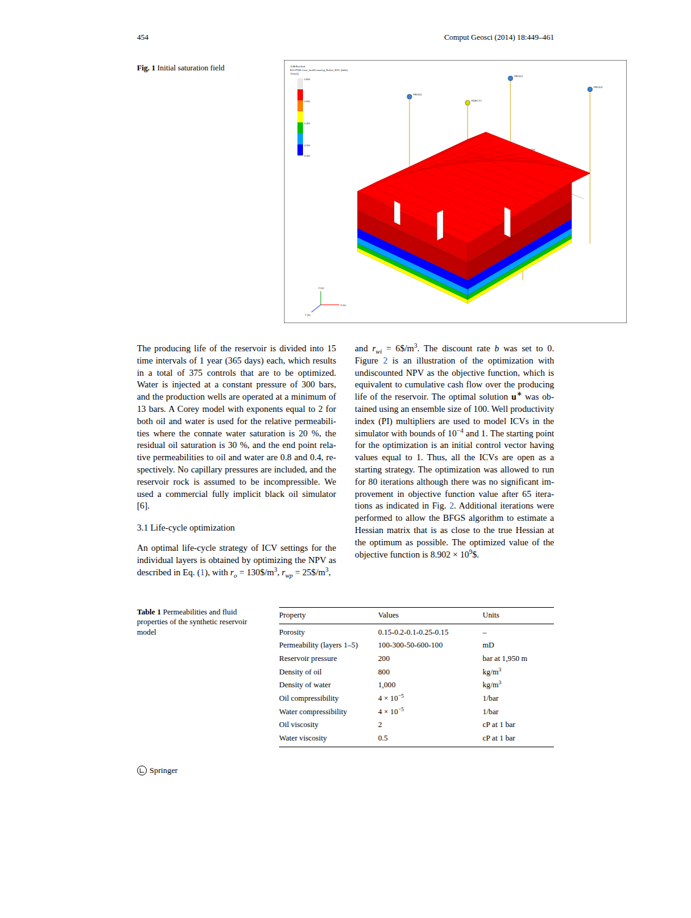454 Comput Geosci (2014) 18:449–461
Fig. 1 Initial saturation field
JOA RevGrid ECLIPSE Case_fault3:swaring_Rahul_IKXL (table) Time(1) 0.800 0.600 0.400 0.200 0.000 PROD1 PROD3 PROD2 INJECT1 PROD4 X (m) Z (m) Y (m)
The producing life of the reservoir is divided into 15 time intervals of 1 year (365 days) each, which results in a total of 375 controls that are to be optimized. Water is injected at a constant pressure of 300 bars, and the production wells are operated at a minimum of 13 bars. A Corey model with exponents equal to 2 for both oil and water is used for the relative permeabilities where the connate water saturation is 20 %, the residual oil saturation is 30 %, and the end point relative permeabilities to oil and water are 0.8 and 0.4, respectively. No capillary pressures are included, and the reservoir rock is assumed to be incompressible. We used a commercial fully implicit black oil simulator [6].
3.1 Life-cycle optimization
An optimal life-cycle strategy of ICV settings for the individual layers is obtained by optimizing the NPV as described in Eq. (1), with ro = 130$/m3, rwp = 25$/m3,
and rwi = 6$/m3. The discount rate b was set to 0. Figure 2 is an illustration of the optimization with undiscounted NPV as the objective function, which is equivalent to cumulative cash flow over the producing life of the reservoir. The optimal solution u∗ was obtained using an ensemble size of 100. Well productivity index (PI) multipliers are used to model ICVs in the simulator with bounds of 10−4 and 1. The starting point for the optimization is an initial control vector having values equal to 1. Thus, all the ICVs are open as a starting strategy. The optimization was allowed to run for 80 iterations although there was no significant improvement in objective function value after 65 iterations as indicated in Fig. 2. Additional iterations were performed to allow the BFGS algorithm to estimate a Hessian matrix that is as close to the true Hessian at the optimum as possible. The optimized value of the objective function is 8.902 × 109$.
Table 1 Permeabilities and fluid properties of the synthetic reservoir model
| Property | Values | Units |
| --- | --- | --- |
| Porosity | 0.15-0.2-0.1-0.25-0.15 | – |
| Permeability (layers 1–5) | 100-300-50-600-100 | mD |
| Reservoir pressure | 200 | bar at 1,950 m |
| Density of oil | 800 | kg/m 3 |
| Density of water | 1,000 | kg/m 3 |
| Oil compressibility | 4 × 10 −5 | 1/bar |
| Water compressibility | 4 × 10 −5 | 1/bar |
| Oil viscosity | 2 | cP at 1 bar |
| Water viscosity | 0.5 | cP at 1 bar |
Springer